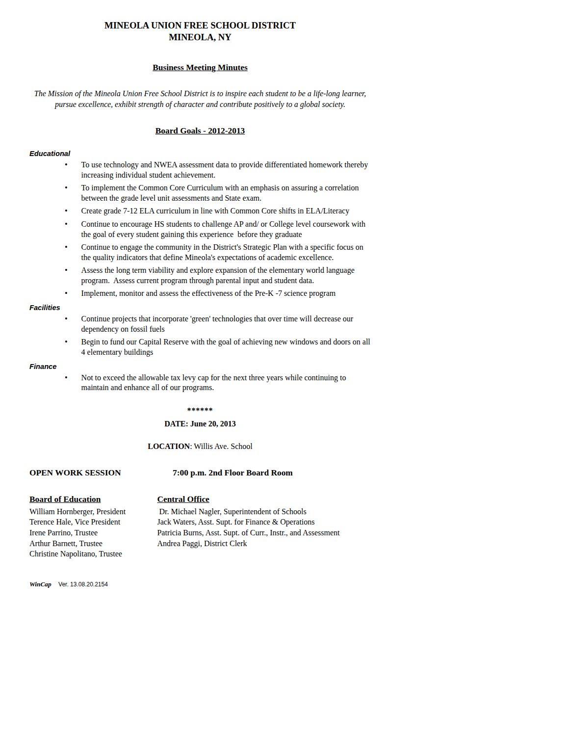MINEOLA UNION FREE SCHOOL DISTRICT
MINEOLA, NY
Business Meeting Minutes
The Mission of the Mineola Union Free School District is to inspire each student to be a life-long learner, pursue excellence, exhibit strength of character and contribute positively to a global society.
Board Goals - 2012-2013
Educational
To use technology and NWEA assessment data to provide differentiated homework thereby increasing individual student achievement.
To implement the Common Core Curriculum with an emphasis on assuring a correlation between the grade level unit assessments and State exam.
Create grade 7-12 ELA curriculum in line with Common Core shifts in ELA/Literacy
Continue to encourage HS students to challenge AP and/ or College level coursework with the goal of every student gaining this experience before they graduate
Continue to engage the community in the District's Strategic Plan with a specific focus on the quality indicators that define Mineola's expectations of academic excellence.
Assess the long term viability and explore expansion of the elementary world language program. Assess current program through parental input and student data.
Implement, monitor and assess the effectiveness of the Pre-K -7 science program
Facilities
Continue projects that incorporate 'green' technologies that over time will decrease our dependency on fossil fuels
Begin to fund our Capital Reserve with the goal of achieving new windows and doors on all 4 elementary buildings
Finance
Not to exceed the allowable tax levy cap for the next three years while continuing to maintain and enhance all of our programs.
******
DATE: June 20, 2013
LOCATION: Willis Ave. School
OPEN WORK SESSION7:00 p.m. 2nd Floor Board Room
| Board of Education | Central Office |
| --- | --- |
| William Hornberger, President | Dr. Michael Nagler, Superintendent of Schools |
| Terence Hale, Vice President | Jack Waters, Asst. Supt. for Finance & Operations |
| Irene Parrino, Trustee | Patricia Burns, Asst. Supt. of Curr., Instr., and Assessment |
| Arthur Barnett, Trustee | Andrea Paggi, District Clerk |
| Christine Napolitano, Trustee | |
WinCap Ver. 13.08.20.2154